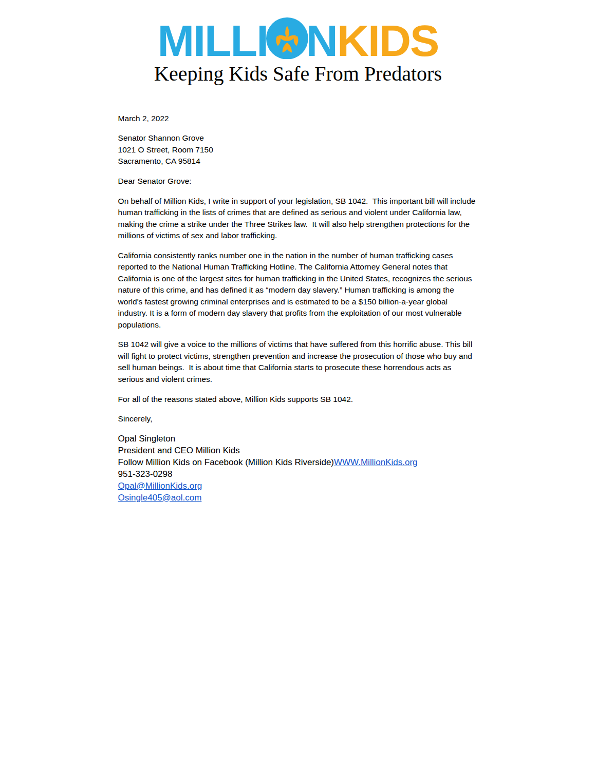MILLI NKIDS
Keeping Kids Safe From Predators
March 2, 2022
Senator Shannon Grove
1021 O Street, Room 7150
Sacramento, CA 95814
Dear Senator Grove:
On behalf of Million Kids, I write in support of your legislation, SB 1042. This important bill will include human trafficking in the lists of crimes that are defined as serious and violent under California law, making the crime a strike under the Three Strikes law. It will also help strengthen protections for the millions of victims of sex and labor trafficking.
California consistently ranks number one in the nation in the number of human trafficking cases reported to the National Human Trafficking Hotline. The California Attorney General notes that California is one of the largest sites for human trafficking in the United States, recognizes the serious nature of this crime, and has defined it as “modern day slavery.” Human trafficking is among the world's fastest growing criminal enterprises and is estimated to be a $150 billion-a-year global industry. It is a form of modern day slavery that profits from the exploitation of our most vulnerable populations.
SB 1042 will give a voice to the millions of victims that have suffered from this horrific abuse. This bill will fight to protect victims, strengthen prevention and increase the prosecution of those who buy and sell human beings. It is about time that California starts to prosecute these horrendous acts as serious and violent crimes.
For all of the reasons stated above, Million Kids supports SB 1042.
Sincerely,
Opal Singleton
President and CEO Million Kids
Follow Million Kids on Facebook (Million Kids Riverside)WWW.MillionKids.org
951-323-0298
Opal@MillionKids.org
Osingle405@aol.com